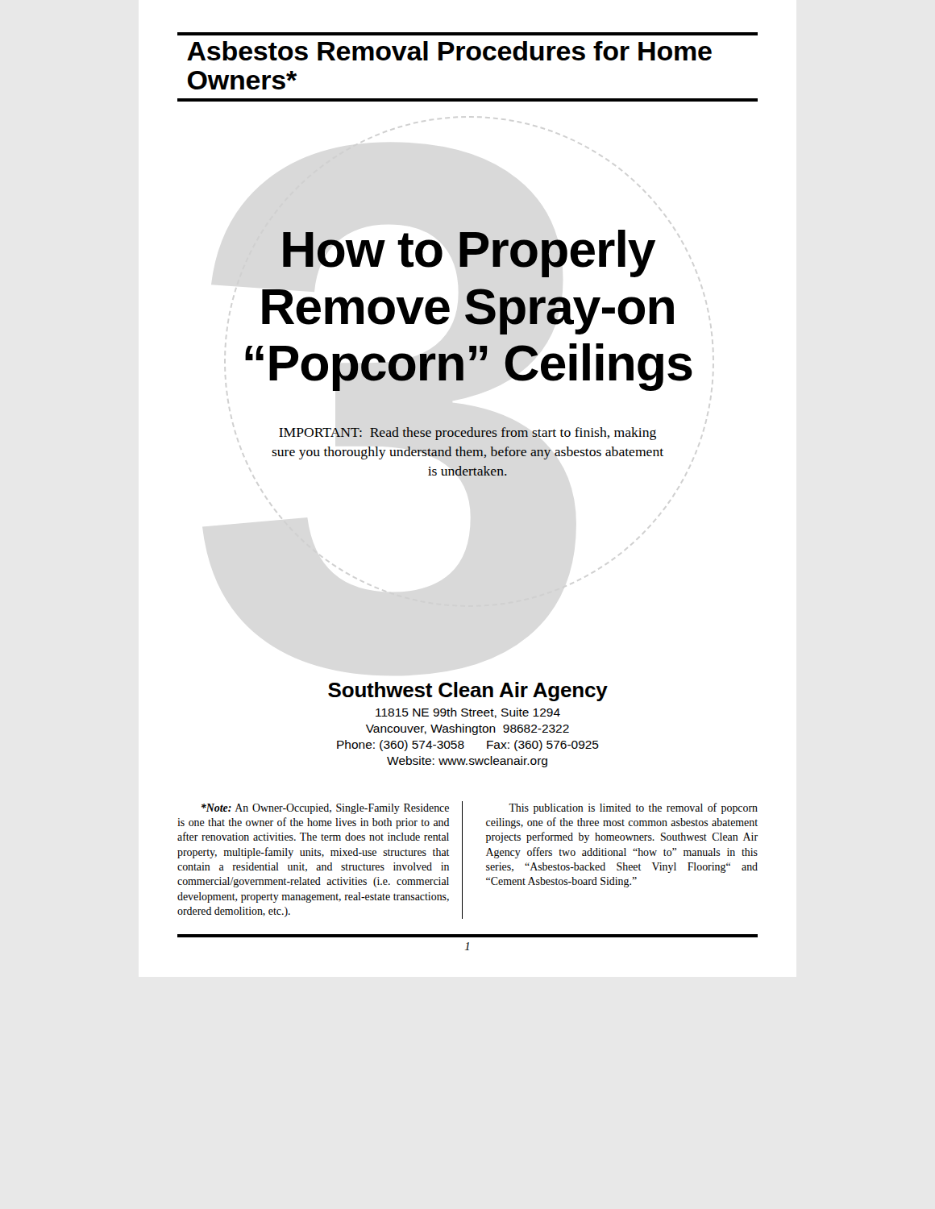Asbestos Removal Procedures for Home Owners*
3
How to Properly
Remove Spray-on
“Popcorn” Ceilings
IMPORTANT: Read these procedures from start to finish, making sure you thoroughly understand them, before any asbestos abatement is undertaken.
Southwest Clean Air Agency
11815 NE 99th Street, Suite 1294
Vancouver, Washington 98682-2322
Phone: (360) 574-3058 Fax: (360) 576-0925
Website: www.swcleanair.org
*Note: An Owner-Occupied, Single-Family Residence is one that the owner of the home lives in both prior to and after renovation activities. The term does not include rental property, multiple-family units, mixed-use structures that contain a residential unit, and structures involved in commercial/government-related activities (i.e. commercial development, property management, real-estate transactions, ordered demolition, etc.).
This publication is limited to the removal of popcorn ceilings, one of the three most common asbestos abatement projects performed by homeowners. Southwest Clean Air Agency offers two additional “how to” manuals in this series, “Asbestos-backed Sheet Vinyl Flooring“ and “Cement Asbestos-board Siding.”
1